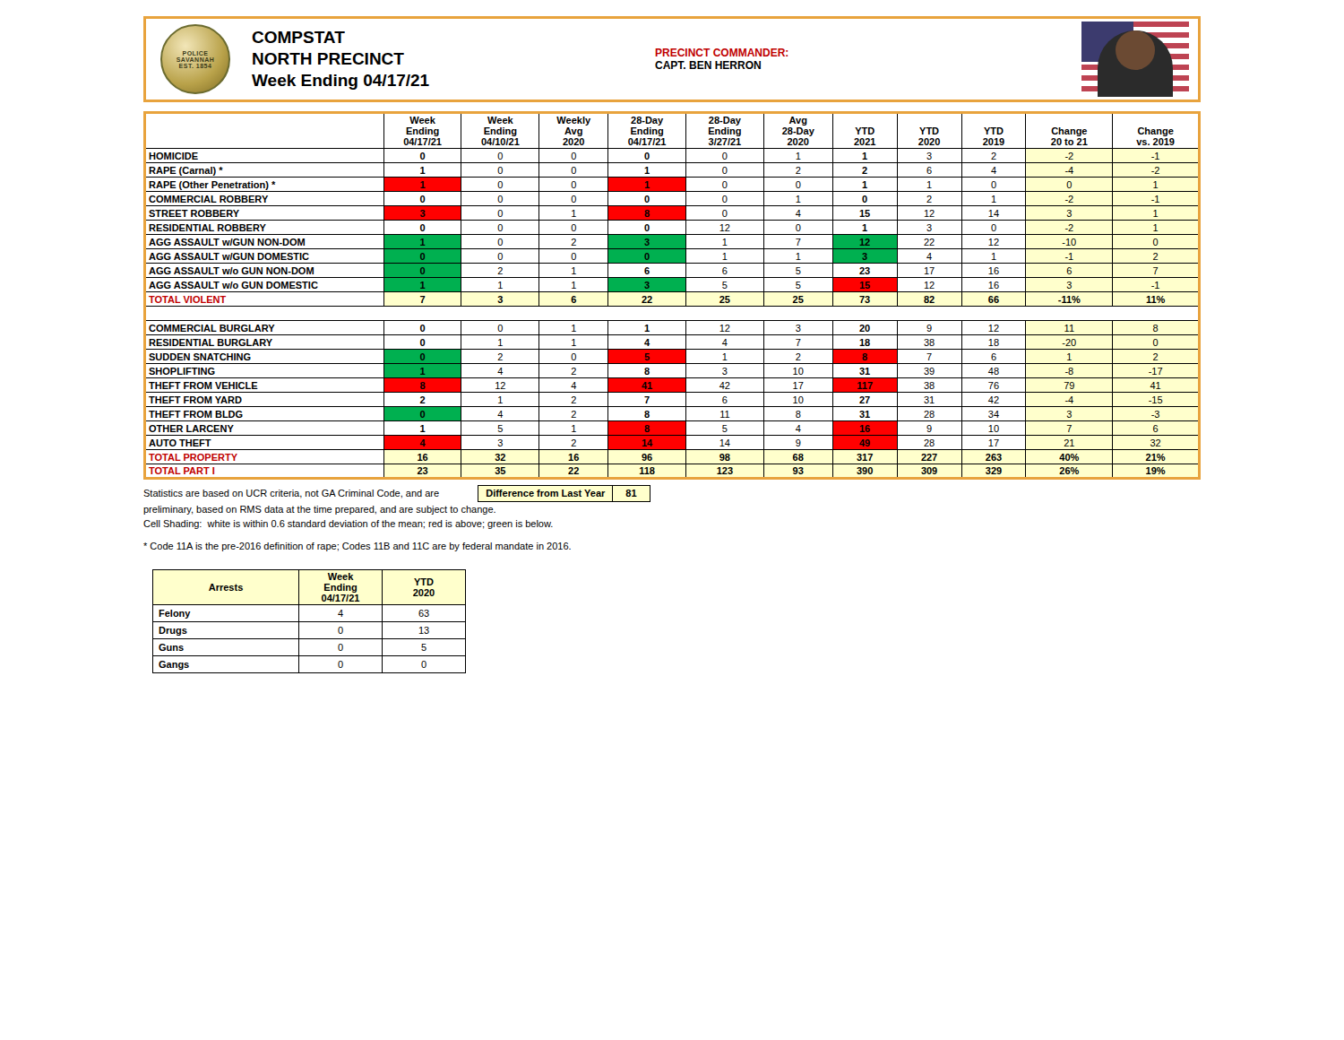POLICE
SAVANNAH
EST. 1854
COMPSTAT
NORTH PRECINCT
Week Ending 04/17/21
PRECINCT COMMANDER:
CAPT. BEN HERRON
| | Week Ending 04/17/21 | Week Ending 04/10/21 | Weekly Avg 2020 | 28-Day Ending 04/17/21 | 28-Day Ending 3/27/21 | Avg 28-Day 2020 | YTD 2021 | YTD 2020 | YTD 2019 | Change 20 to 21 | Change vs. 2019 |
| --- | --- | --- | --- | --- | --- | --- | --- | --- | --- | --- | --- |
| HOMICIDE | 0 | 0 | 0 | 0 | 0 | 1 | 1 | 3 | 2 | -2 | -1 |
| RAPE (Carnal) * | 1 | 0 | 0 | 1 | 0 | 2 | 2 | 6 | 4 | -4 | -2 |
| RAPE (Other Penetration) * | 1 | 0 | 0 | 1 | 0 | 0 | 1 | 1 | 0 | 0 | 1 |
| COMMERCIAL ROBBERY | 0 | 0 | 0 | 0 | 0 | 1 | 0 | 2 | 1 | -2 | -1 |
| STREET ROBBERY | 3 | 0 | 1 | 8 | 0 | 4 | 15 | 12 | 14 | 3 | 1 |
| RESIDENTIAL ROBBERY | 0 | 0 | 0 | 0 | 12 | 0 | 1 | 3 | 0 | -2 | 1 |
| AGG ASSAULT w/GUN NON-DOM | 1 | 0 | 2 | 3 | 1 | 7 | 12 | 22 | 12 | -10 | 0 |
| AGG ASSAULT w/GUN DOMESTIC | 0 | 0 | 0 | 0 | 1 | 1 | 3 | 4 | 1 | -1 | 2 |
| AGG ASSAULT w/o GUN NON-DOM | 0 | 2 | 1 | 6 | 6 | 5 | 23 | 17 | 16 | 6 | 7 |
| AGG ASSAULT w/o GUN DOMESTIC | 1 | 1 | 1 | 3 | 5 | 5 | 15 | 12 | 16 | 3 | -1 |
| TOTAL VIOLENT | 7 | 3 | 6 | 22 | 25 | 25 | 73 | 82 | 66 | -11% | 11% |
| COMMERCIAL BURGLARY | 0 | 0 | 1 | 1 | 12 | 3 | 20 | 9 | 12 | 11 | 8 |
| RESIDENTIAL BURGLARY | 0 | 1 | 1 | 4 | 4 | 7 | 18 | 38 | 18 | -20 | 0 |
| SUDDEN SNATCHING | 0 | 2 | 0 | 5 | 1 | 2 | 8 | 7 | 6 | 1 | 2 |
| SHOPLIFTING | 1 | 4 | 2 | 8 | 3 | 10 | 31 | 39 | 48 | -8 | -17 |
| THEFT FROM VEHICLE | 8 | 12 | 4 | 41 | 42 | 17 | 117 | 38 | 76 | 79 | 41 |
| THEFT FROM YARD | 2 | 1 | 2 | 7 | 6 | 10 | 27 | 31 | 42 | -4 | -15 |
| THEFT FROM BLDG | 0 | 4 | 2 | 8 | 11 | 8 | 31 | 28 | 34 | 3 | -3 |
| OTHER LARCENY | 1 | 5 | 1 | 8 | 5 | 4 | 16 | 9 | 10 | 7 | 6 |
| AUTO THEFT | 4 | 3 | 2 | 14 | 14 | 9 | 49 | 28 | 17 | 21 | 32 |
| TOTAL PROPERTY | 16 | 32 | 16 | 96 | 98 | 68 | 317 | 227 | 263 | 40% | 21% |
| TOTAL PART I | 23 | 35 | 22 | 118 | 123 | 93 | 390 | 309 | 329 | 26% | 19% |
Statistics are based on UCR criteria, not GA Criminal Code, and are Difference from Last Year 81
preliminary, based on RMS data at the time prepared, and are subject to change.
Cell Shading: white is within 0.6 standard deviation of the mean; red is above; green is below.
* Code 11A is the pre-2016 definition of rape; Codes 11B and 11C are by federal mandate in 2016.
| Arrests | Week Ending 04/17/21 | YTD 2020 |
| --- | --- | --- |
| Felony | 4 | 63 |
| Drugs | 0 | 13 |
| Guns | 0 | 5 |
| Gangs | 0 | 0 |